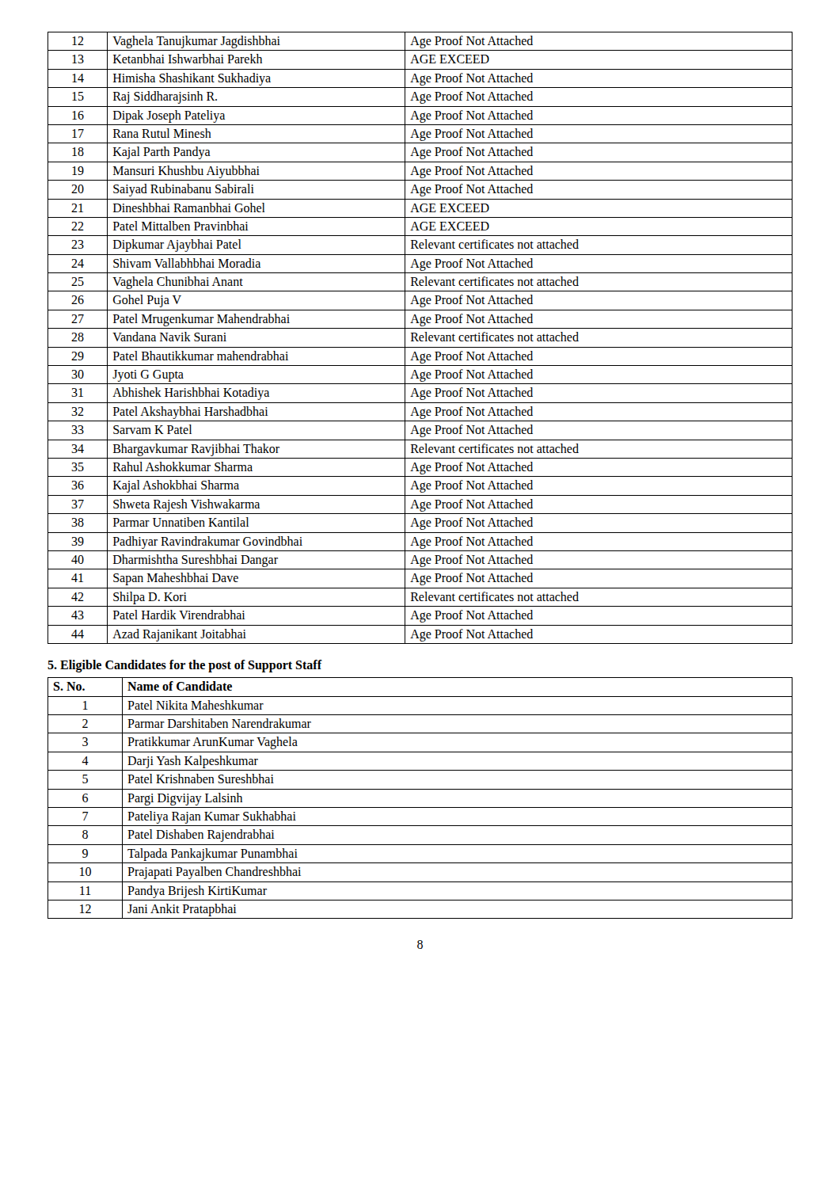| 12 | Vaghela Tanujkumar Jagdishbhai | Age Proof Not Attached |
| 13 | Ketanbhai Ishwarbhai Parekh | AGE EXCEED |
| 14 | Himisha Shashikant Sukhadiya | Age Proof Not Attached |
| 15 | Raj Siddharajsinh R. | Age Proof Not Attached |
| 16 | Dipak Joseph Pateliya | Age Proof Not Attached |
| 17 | Rana Rutul Minesh | Age Proof Not Attached |
| 18 | Kajal Parth Pandya | Age Proof Not Attached |
| 19 | Mansuri Khushbu Aiyubbhai | Age Proof Not Attached |
| 20 | Saiyad Rubinabanu Sabirali | Age Proof Not Attached |
| 21 | Dineshbhai Ramanbhai Gohel | AGE EXCEED |
| 22 | Patel Mittalben Pravinbhai | AGE EXCEED |
| 23 | Dipkumar Ajaybhai Patel | Relevant certificates not attached |
| 24 | Shivam Vallabhbhai Moradia | Age Proof Not Attached |
| 25 | Vaghela Chunibhai Anant | Relevant certificates not attached |
| 26 | Gohel Puja V | Age Proof Not Attached |
| 27 | Patel Mrugenkumar Mahendrabhai | Age Proof Not Attached |
| 28 | Vandana Navik Surani | Relevant certificates not attached |
| 29 | Patel Bhautikkumar mahendrabhai | Age Proof Not Attached |
| 30 | Jyoti G Gupta | Age Proof Not Attached |
| 31 | Abhishek Harishbhai Kotadiya | Age Proof Not Attached |
| 32 | Patel Akshaybhai Harshadbhai | Age Proof Not Attached |
| 33 | Sarvam K Patel | Age Proof Not Attached |
| 34 | Bhargavkumar Ravjibhai Thakor | Relevant certificates not attached |
| 35 | Rahul Ashokkumar Sharma | Age Proof Not Attached |
| 36 | Kajal Ashokbhai Sharma | Age Proof Not Attached |
| 37 | Shweta Rajesh Vishwakarma | Age Proof Not Attached |
| 38 | Parmar Unnatiben Kantilal | Age Proof Not Attached |
| 39 | Padhiyar Ravindrakumar Govindbhai | Age Proof Not Attached |
| 40 | Dharmishtha Sureshbhai Dangar | Age Proof Not Attached |
| 41 | Sapan Maheshbhai Dave | Age Proof Not Attached |
| 42 | Shilpa D. Kori | Relevant certificates not attached |
| 43 | Patel Hardik Virendrabhai | Age Proof Not Attached |
| 44 | Azad Rajanikant Joitabhai | Age Proof Not Attached |
5. Eligible Candidates for the post of Support Staff
| S. No. | Name of Candidate |
| 1 | Patel Nikita Maheshkumar |
| 2 | Parmar Darshitaben Narendrakumar |
| 3 | Pratikkumar ArunKumar Vaghela |
| 4 | Darji Yash Kalpeshkumar |
| 5 | Patel Krishnaben Sureshbhai |
| 6 | Pargi Digvijay Lalsinh |
| 7 | Pateliya Rajan Kumar Sukhabhai |
| 8 | Patel Dishaben Rajendrabhai |
| 9 | Talpada Pankajkumar Punambhai |
| 10 | Prajapati Payalben Chandreshbhai |
| 11 | Pandya Brijesh KirtiKumar |
| 12 | Jani Ankit Pratapbhai |
8